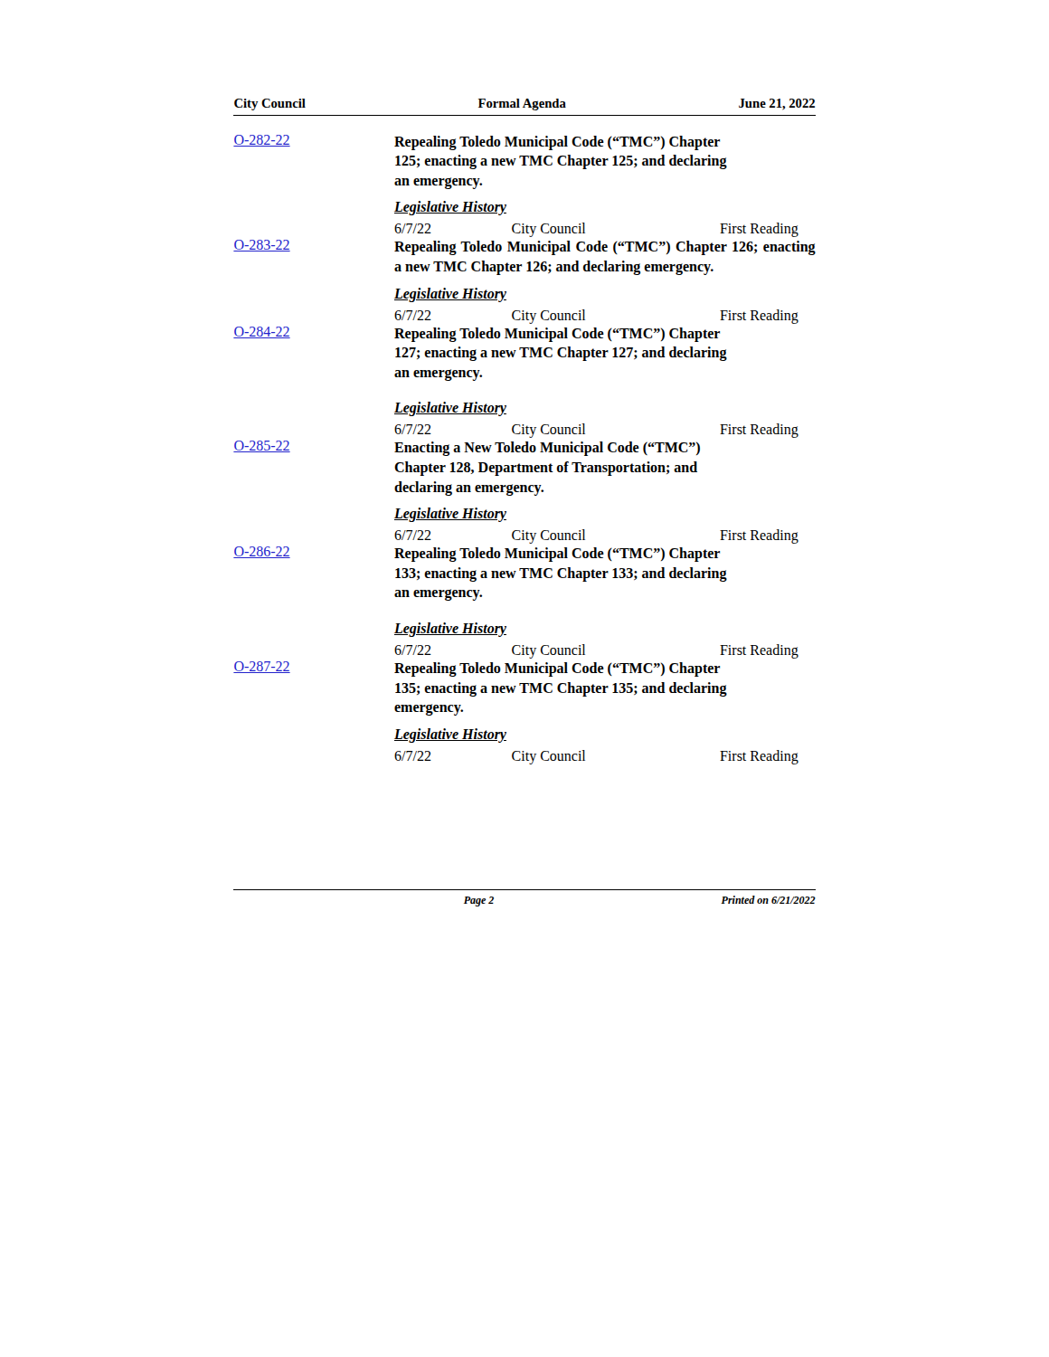City Council
Formal Agenda
June 21, 2022
| O-282-22 | Repealing Toledo Municipal Code (“TMC”) Chapter 125; enacting a new TMC Chapter 125; and declaring an emergency. Legislative History / 6/7/22 / City Council / First Reading / |
| O-283-22 | Repealing Toledo Municipal Code (“TMC”) Chapter 126; enacting a new TMC Chapter 126; and declaring emergency. Legislative History / 6/7/22 / City Council / First Reading / |
| O-284-22 | Repealing Toledo Municipal Code (“TMC”) Chapter 127; enacting a new TMC Chapter 127; and declaring an emergency. Legislative History / 6/7/22 / City Council / First Reading / |
| O-285-22 | Enacting a New Toledo Municipal Code (“TMC”) Chapter 128, Department of Transportation; and declaring an emergency. Legislative History / 6/7/22 / City Council / First Reading / |
| O-286-22 | Repealing Toledo Municipal Code (“TMC”) Chapter 133; enacting a new TMC Chapter 133; and declaring an emergency. Legislative History / 6/7/22 / City Council / First Reading / |
| O-287-22 | Repealing Toledo Municipal Code (“TMC”) Chapter 135; enacting a new TMC Chapter 135; and declaring emergency. Legislative History / 6/7/22 / City Council / First Reading / |
Page 2
Printed on 6/21/2022